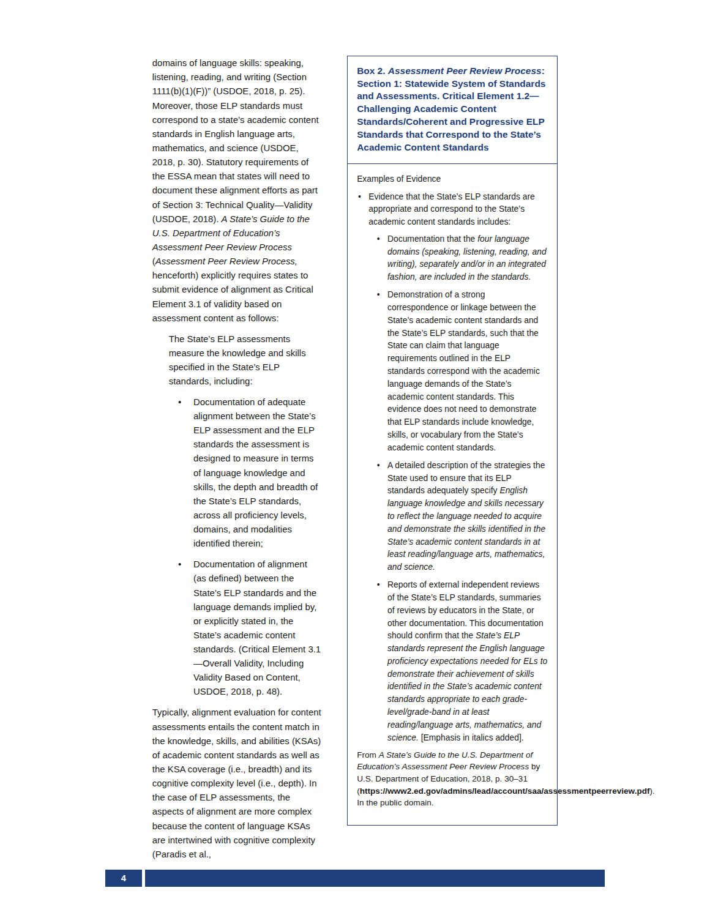domains of language skills: speaking, listening, reading, and writing (Section 1111(b)(1)(F))” (USDOE, 2018, p. 25). Moreover, those ELP standards must correspond to a state’s academic content standards in English language arts, mathematics, and science (USDOE, 2018, p. 30). Statutory requirements of the ESSA mean that states will need to document these alignment efforts as part of Section 3: Technical Quality—Validity (USDOE, 2018). A State’s Guide to the U.S. Department of Education’s Assessment Peer Review Process (Assessment Peer Review Process, henceforth) explicitly requires states to submit evidence of alignment as Critical Element 3.1 of validity based on assessment content as follows:
The State’s ELP assessments measure the knowledge and skills specified in the State’s ELP standards, including:
Documentation of adequate alignment between the State’s ELP assessment and the ELP standards the assessment is designed to measure in terms of language knowledge and skills, the depth and breadth of the State’s ELP standards, across all proficiency levels, domains, and modalities identified therein;
Documentation of alignment (as defined) between the State’s ELP standards and the language demands implied by, or explicitly stated in, the State’s academic content standards. (Critical Element 3.1—Overall Validity, Including Validity Based on Content, USDOE, 2018, p. 48).
Typically, alignment evaluation for content assessments entails the content match in the knowledge, skills, and abilities (KSAs) of academic content standards as well as the KSA coverage (i.e., breadth) and its cognitive complexity level (i.e., depth). In the case of ELP assessments, the aspects of alignment are more complex because the content of language KSAs are intertwined with cognitive complexity (Paradis et al.,
Box 2. Assessment Peer Review Process: Section 1: Statewide System of Standards and Assessments. Critical Element 1.2—Challenging Academic Content Standards/Coherent and Progressive ELP Standards that Correspond to the State’s Academic Content Standards
Examples of Evidence
Evidence that the State’s ELP standards are appropriate and correspond to the State’s academic content standards includes:
Documentation that the four language domains (speaking, listening, reading, and writing), separately and/or in an integrated fashion, are included in the standards.
Demonstration of a strong correspondence or linkage between the State’s academic content standards and the State’s ELP standards, such that the State can claim that language requirements outlined in the ELP standards correspond with the academic language demands of the State’s academic content standards. This evidence does not need to demonstrate that ELP standards include knowledge, skills, or vocabulary from the State’s academic content standards.
A detailed description of the strategies the State used to ensure that its ELP standards adequately specify English language knowledge and skills necessary to reflect the language needed to acquire and demonstrate the skills identified in the State’s academic content standards in at least reading/language arts, mathematics, and science.
Reports of external independent reviews of the State’s ELP standards, summaries of reviews by educators in the State, or other documentation. This documentation should confirm that the State’s ELP standards represent the English language proficiency expectations needed for ELs to demonstrate their achievement of skills identified in the State’s academic content standards appropriate to each grade-level/grade-band in at least reading/language arts, mathematics, and science. [Emphasis in italics added].
From A State’s Guide to the U.S. Department of Education’s Assessment Peer Review Process by U.S. Department of Education, 2018, p. 30–31 (https://www2.ed.gov/admins/lead/account/saa/assessmentpeerreview.pdf). In the public domain.
4